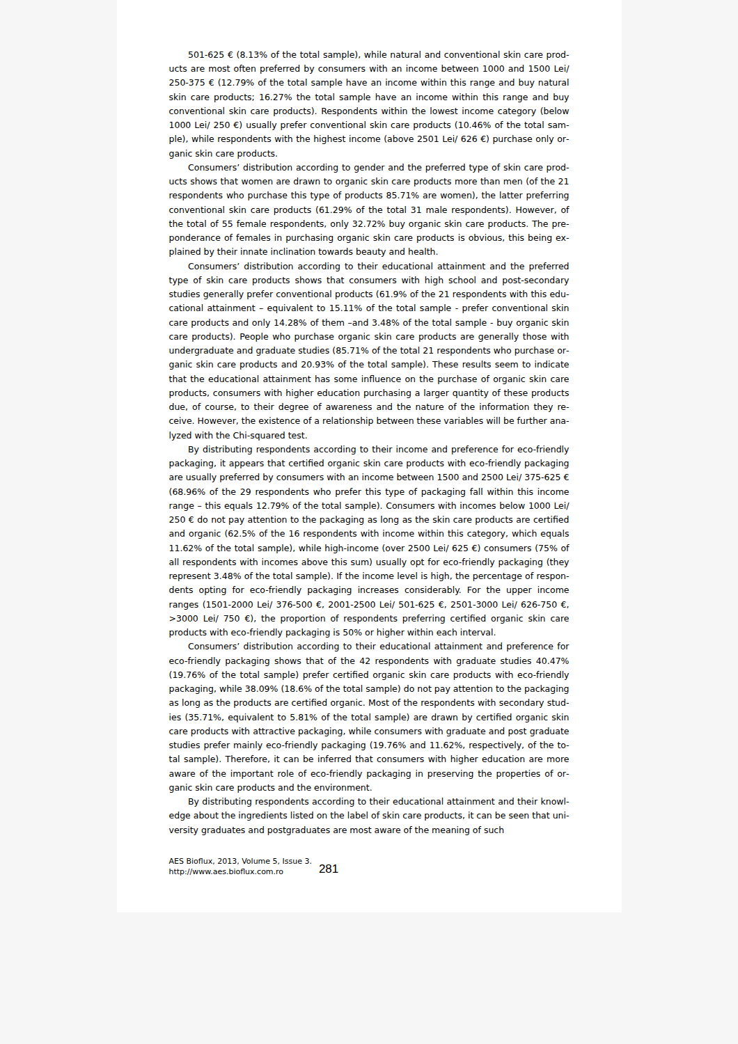501-625 € (8.13% of the total sample), while natural and conventional skin care products are most often preferred by consumers with an income between 1000 and 1500 Lei/ 250-375 € (12.79% of the total sample have an income within this range and buy natural skin care products; 16.27% the total sample have an income within this range and buy conventional skin care products). Respondents within the lowest income category (below 1000 Lei/ 250 €) usually prefer conventional skin care products (10.46% of the total sample), while respondents with the highest income (above 2501 Lei/ 626 €) purchase only organic skin care products.
Consumers’ distribution according to gender and the preferred type of skin care products shows that women are drawn to organic skin care products more than men (of the 21 respondents who purchase this type of products 85.71% are women), the latter preferring conventional skin care products (61.29% of the total 31 male respondents). However, of the total of 55 female respondents, only 32.72% buy organic skin care products. The preponderance of females in purchasing organic skin care products is obvious, this being explained by their innate inclination towards beauty and health.
Consumers’ distribution according to their educational attainment and the preferred type of skin care products shows that consumers with high school and post-secondary studies generally prefer conventional products (61.9% of the 21 respondents with this educational attainment – equivalent to 15.11% of the total sample - prefer conventional skin care products and only 14.28% of them –and 3.48% of the total sample - buy organic skin care products). People who purchase organic skin care products are generally those with undergraduate and graduate studies (85.71% of the total 21 respondents who purchase organic skin care products and 20.93% of the total sample). These results seem to indicate that the educational attainment has some influence on the purchase of organic skin care products, consumers with higher education purchasing a larger quantity of these products due, of course, to their degree of awareness and the nature of the information they receive. However, the existence of a relationship between these variables will be further analyzed with the Chi-squared test.
By distributing respondents according to their income and preference for eco-friendly packaging, it appears that certified organic skin care products with eco-friendly packaging are usually preferred by consumers with an income between 1500 and 2500 Lei/ 375-625 € (68.96% of the 29 respondents who prefer this type of packaging fall within this income range – this equals 12.79% of the total sample). Consumers with incomes below 1000 Lei/ 250 € do not pay attention to the packaging as long as the skin care products are certified and organic (62.5% of the 16 respondents with income within this category, which equals 11.62% of the total sample), while high-income (over 2500 Lei/ 625 €) consumers (75% of all respondents with incomes above this sum) usually opt for eco-friendly packaging (they represent 3.48% of the total sample). If the income level is high, the percentage of respondents opting for eco-friendly packaging increases considerably. For the upper income ranges (1501-2000 Lei/ 376-500 €, 2001-2500 Lei/ 501-625 €, 2501-3000 Lei/ 626-750 €, >3000 Lei/ 750 €), the proportion of respondents preferring certified organic skin care products with eco-friendly packaging is 50% or higher within each interval.
Consumers’ distribution according to their educational attainment and preference for eco-friendly packaging shows that of the 42 respondents with graduate studies 40.47% (19.76% of the total sample) prefer certified organic skin care products with eco-friendly packaging, while 38.09% (18.6% of the total sample) do not pay attention to the packaging as long as the products are certified organic. Most of the respondents with secondary studies (35.71%, equivalent to 5.81% of the total sample) are drawn by certified organic skin care products with attractive packaging, while consumers with graduate and post graduate studies prefer mainly eco-friendly packaging (19.76% and 11.62%, respectively, of the total sample). Therefore, it can be inferred that consumers with higher education are more aware of the important role of eco-friendly packaging in preserving the properties of organic skin care products and the environment.
By distributing respondents according to their educational attainment and their knowledge about the ingredients listed on the label of skin care products, it can be seen that university graduates and postgraduates are most aware of the meaning of such
AES Bioflux, 2013, Volume 5, Issue 3.
http://www.aes.bioflux.com.ro
281